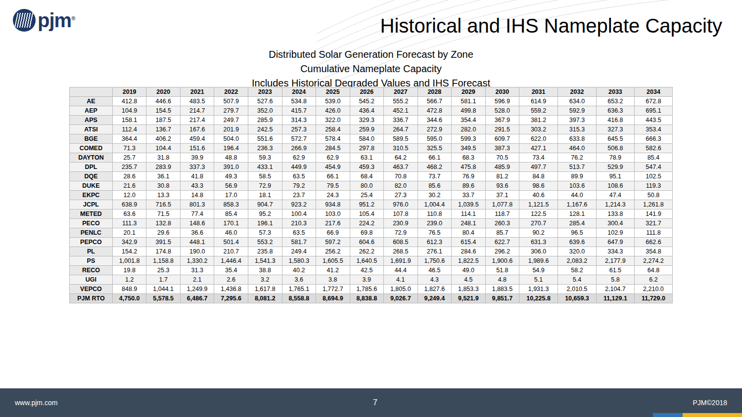pjm®
Historical and IHS Nameplate Capacity
Distributed Solar Generation Forecast by Zone
Cumulative Nameplate Capacity
Includes Historical Degraded Values and IHS Forecast
| | 2019 | 2020 | 2021 | 2022 | 2023 | 2024 | 2025 | 2026 | 2027 | 2028 | 2029 | 2030 | 2031 | 2032 | 2033 | 2034 |
| --- | --- | --- | --- | --- | --- | --- | --- | --- | --- | --- | --- | --- | --- | --- | --- | --- |
| AE | 412.8 | 446.6 | 483.5 | 507.9 | 527.6 | 534.8 | 539.0 | 545.2 | 555.2 | 566.7 | 581.1 | 596.9 | 614.9 | 634.0 | 653.2 | 672.8 |
| AEP | 104.9 | 154.5 | 214.7 | 279.7 | 352.0 | 415.7 | 426.0 | 436.4 | 452.1 | 472.8 | 499.8 | 528.0 | 559.2 | 592.9 | 636.3 | 695.1 |
| APS | 158.1 | 187.5 | 217.4 | 249.7 | 285.9 | 314.3 | 322.0 | 329.3 | 336.7 | 344.6 | 354.4 | 367.9 | 381.2 | 397.3 | 416.8 | 443.5 |
| ATSI | 112.4 | 136.7 | 167.6 | 201.9 | 242.5 | 257.3 | 258.4 | 259.9 | 264.7 | 272.9 | 282.0 | 291.5 | 303.2 | 315.3 | 327.3 | 353.4 |
| BGE | 364.4 | 406.2 | 459.4 | 504.0 | 551.6 | 572.7 | 578.4 | 584.0 | 589.5 | 595.0 | 599.3 | 609.7 | 622.0 | 633.8 | 645.5 | 666.3 |
| COMED | 71.3 | 104.4 | 151.6 | 196.4 | 236.3 | 266.9 | 284.5 | 297.8 | 310.5 | 325.5 | 349.5 | 387.3 | 427.1 | 464.0 | 506.8 | 582.6 |
| DAYTON | 25.7 | 31.8 | 39.9 | 48.8 | 59.3 | 62.9 | 62.9 | 63.1 | 64.2 | 66.1 | 68.3 | 70.5 | 73.4 | 76.2 | 78.9 | 85.4 |
| DPL | 235.7 | 283.9 | 337.3 | 391.0 | 433.1 | 449.9 | 454.9 | 459.3 | 463.7 | 468.2 | 475.8 | 485.9 | 497.7 | 513.7 | 529.9 | 547.4 |
| DQE | 28.6 | 36.1 | 41.8 | 49.3 | 58.5 | 63.5 | 66.1 | 68.4 | 70.8 | 73.7 | 76.9 | 81.2 | 84.8 | 89.9 | 95.1 | 102.5 |
| DUKE | 21.6 | 30.8 | 43.3 | 56.9 | 72.9 | 79.2 | 79.5 | 80.0 | 82.0 | 85.6 | 89.6 | 93.6 | 98.6 | 103.6 | 108.6 | 119.3 |
| EKPC | 12.0 | 13.3 | 14.8 | 17.0 | 18.1 | 23.7 | 24.3 | 25.4 | 27.3 | 30.2 | 33.7 | 37.1 | 40.6 | 44.0 | 47.4 | 50.8 |
| JCPL | 638.9 | 716.5 | 801.3 | 858.3 | 904.7 | 923.2 | 934.8 | 951.2 | 976.0 | 1,004.4 | 1,039.5 | 1,077.8 | 1,121.5 | 1,167.6 | 1,214.3 | 1,261.8 |
| METED | 63.6 | 71.5 | 77.4 | 85.4 | 95.2 | 100.4 | 103.0 | 105.4 | 107.8 | 110.8 | 114.1 | 118.7 | 122.5 | 128.1 | 133.8 | 141.9 |
| PECO | 111.3 | 132.8 | 148.6 | 170.1 | 196.1 | 210.3 | 217.6 | 224.2 | 230.9 | 239.0 | 248.1 | 260.3 | 270.7 | 285.4 | 300.4 | 321.7 |
| PENLC | 20.1 | 29.6 | 36.6 | 46.0 | 57.3 | 63.5 | 66.9 | 69.8 | 72.9 | 76.5 | 80.4 | 85.7 | 90.2 | 96.5 | 102.9 | 111.8 |
| PEPCO | 342.9 | 391.5 | 448.1 | 501.4 | 553.2 | 581.7 | 597.2 | 604.6 | 608.5 | 612.3 | 615.4 | 622.7 | 631.3 | 639.6 | 647.9 | 662.6 |
| PL | 154.2 | 174.8 | 190.0 | 210.7 | 235.8 | 249.4 | 256.2 | 262.2 | 268.5 | 276.1 | 284.6 | 296.2 | 306.0 | 320.0 | 334.3 | 354.8 |
| PS | 1,001.8 | 1,158.8 | 1,330.2 | 1,446.4 | 1,541.3 | 1,580.3 | 1,605.5 | 1,640.5 | 1,691.9 | 1,750.6 | 1,822.5 | 1,900.6 | 1,989.6 | 2,083.2 | 2,177.9 | 2,274.2 |
| RECO | 19.8 | 25.3 | 31.3 | 35.4 | 38.8 | 40.2 | 41.2 | 42.5 | 44.4 | 46.5 | 49.0 | 51.8 | 54.9 | 58.2 | 61.5 | 64.8 |
| UGI | 1.2 | 1.7 | 2.1 | 2.6 | 3.2 | 3.6 | 3.8 | 3.9 | 4.1 | 4.3 | 4.5 | 4.8 | 5.1 | 5.4 | 5.8 | 6.2 |
| VEPCO | 848.9 | 1,044.1 | 1,249.9 | 1,436.8 | 1,617.8 | 1,765.1 | 1,772.7 | 1,785.6 | 1,805.0 | 1,827.6 | 1,853.3 | 1,883.5 | 1,931.3 | 2,010.5 | 2,104.7 | 2,210.0 |
| PJM RTO | 4,750.0 | 5,578.5 | 6,486.7 | 7,295.6 | 8,081.2 | 8,558.8 | 8,694.9 | 8,838.8 | 9,026.7 | 9,249.4 | 9,521.9 | 9,851.7 | 10,225.8 | 10,659.3 | 11,129.1 | 11,729.0 |
www.pjm.com
7
PJM©2018